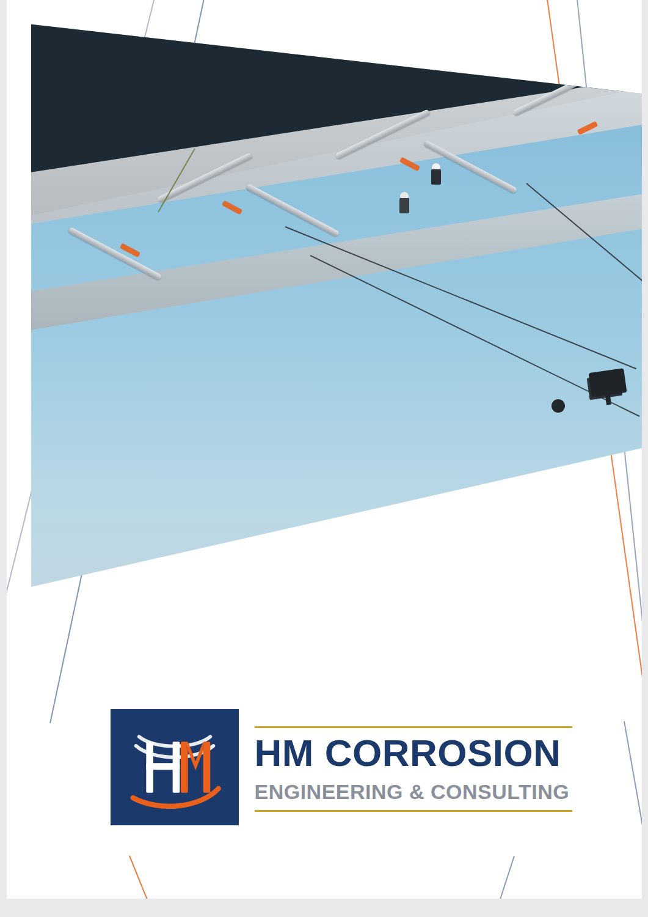E CEM
HM CORROSION
ENGINEERING & CONSULTING